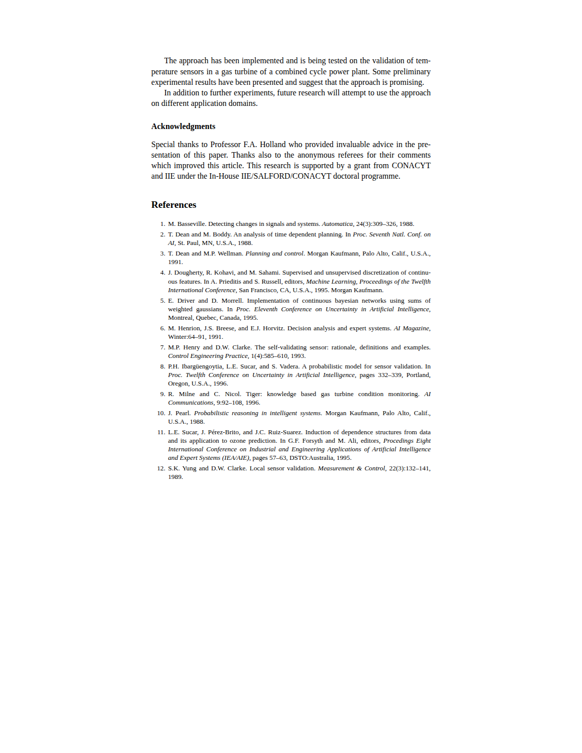The approach has been implemented and is being tested on the validation of temperature sensors in a gas turbine of a combined cycle power plant. Some preliminary experimental results have been presented and suggest that the approach is promising.
In addition to further experiments, future research will attempt to use the approach on different application domains.
Acknowledgments
Special thanks to Professor F.A. Holland who provided invaluable advice in the presentation of this paper. Thanks also to the anonymous referees for their comments which improved this article. This research is supported by a grant from CONACYT and IIE under the In-House IIE/SALFORD/CONACYT doctoral programme.
References
M. Basseville. Detecting changes in signals and systems. Automatica, 24(3):309–326, 1988.
T. Dean and M. Boddy. An analysis of time dependent planning. In Proc. Seventh Natl. Conf. on AI, St. Paul, MN, U.S.A., 1988.
T. Dean and M.P. Wellman. Planning and control. Morgan Kaufmann, Palo Alto, Calif., U.S.A., 1991.
J. Dougherty, R. Kohavi, and M. Sahami. Supervised and unsupervised discretization of continuous features. In A. Prieditis and S. Russell, editors, Machine Learning, Proceedings of the Twelfth International Conference, San Francisco, CA, U.S.A., 1995. Morgan Kaufmann.
E. Driver and D. Morrell. Implementation of continuous bayesian networks using sums of weighted gaussians. In Proc. Eleventh Conference on Uncertainty in Artificial Intelligence, Montreal, Quebec, Canada, 1995.
M. Henrion, J.S. Breese, and E.J. Horvitz. Decision analysis and expert systems. AI Magazine, Winter:64–91, 1991.
M.P. Henry and D.W. Clarke. The self-validating sensor: rationale, definitions and examples. Control Engineering Practice, 1(4):585–610, 1993.
P.H. Ibargüengoytia, L.E. Sucar, and S. Vadera. A probabilistic model for sensor validation. In Proc. Twelfth Conference on Uncertainty in Artificial Intelligence, pages 332–339, Portland, Oregon, U.S.A., 1996.
R. Milne and C. Nicol. Tiger: knowledge based gas turbine condition monitoring. AI Communications, 9:92–108, 1996.
J. Pearl. Probabilistic reasoning in intelligent systems. Morgan Kaufmann, Palo Alto, Calif., U.S.A., 1988.
L.E. Sucar, J. Pérez-Brito, and J.C. Ruiz-Suarez. Induction of dependence structures from data and its application to ozone prediction. In G.F. Forsyth and M. Ali, editors, Procedings Eight International Conference on Industrial and Engineering Applications of Artificial Intelligence and Expert Systems (IEA/AIE), pages 57–63, DSTO:Australia, 1995.
S.K. Yung and D.W. Clarke. Local sensor validation. Measurement & Control, 22(3):132–141, 1989.